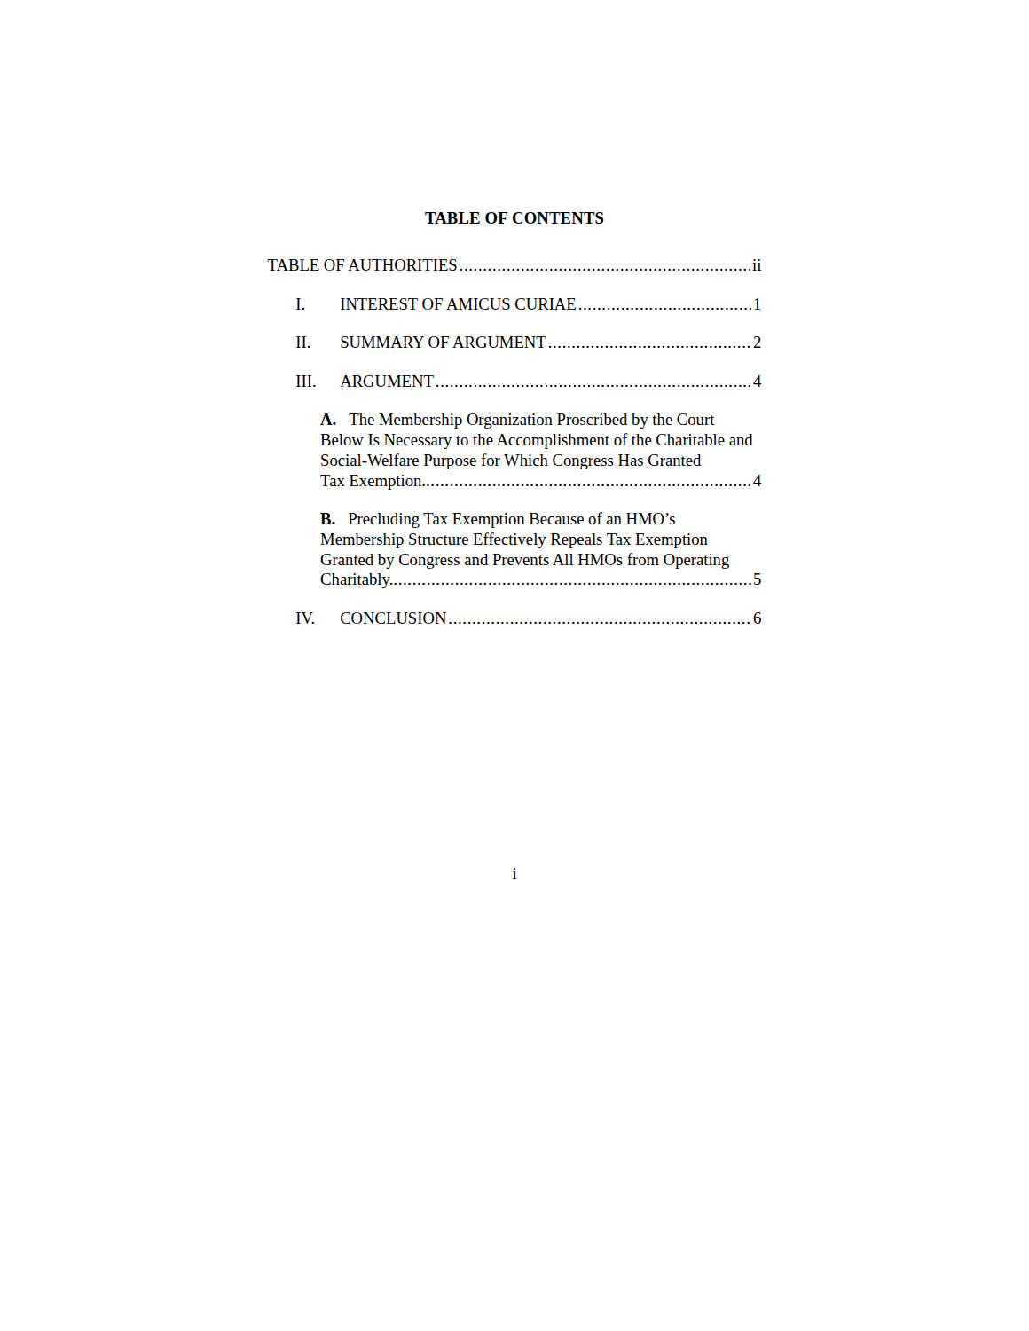TABLE OF CONTENTS
TABLE OF AUTHORITIES ................................................................................. ii
I. INTEREST OF AMICUS CURIAE ........................................................... 1
II. SUMMARY OF ARGUMENT ................................................................. 2
III. ARGUMENT ......................................................................................... 4
A. The Membership Organization Proscribed by the Court Below Is Necessary to the Accomplishment of the Charitable and Social-Welfare Purpose for Which Congress Has Granted
Tax Exemption. ............................................................................................... 4
B. Precluding Tax Exemption Because of an HMO’s Membership Structure Effectively Repeals Tax Exemption Granted by Congress and Prevents All HMOs from Operating
Charitably. ..................................................................................................... 5
IV. CONCLUSION ..................................................................................... 6
i